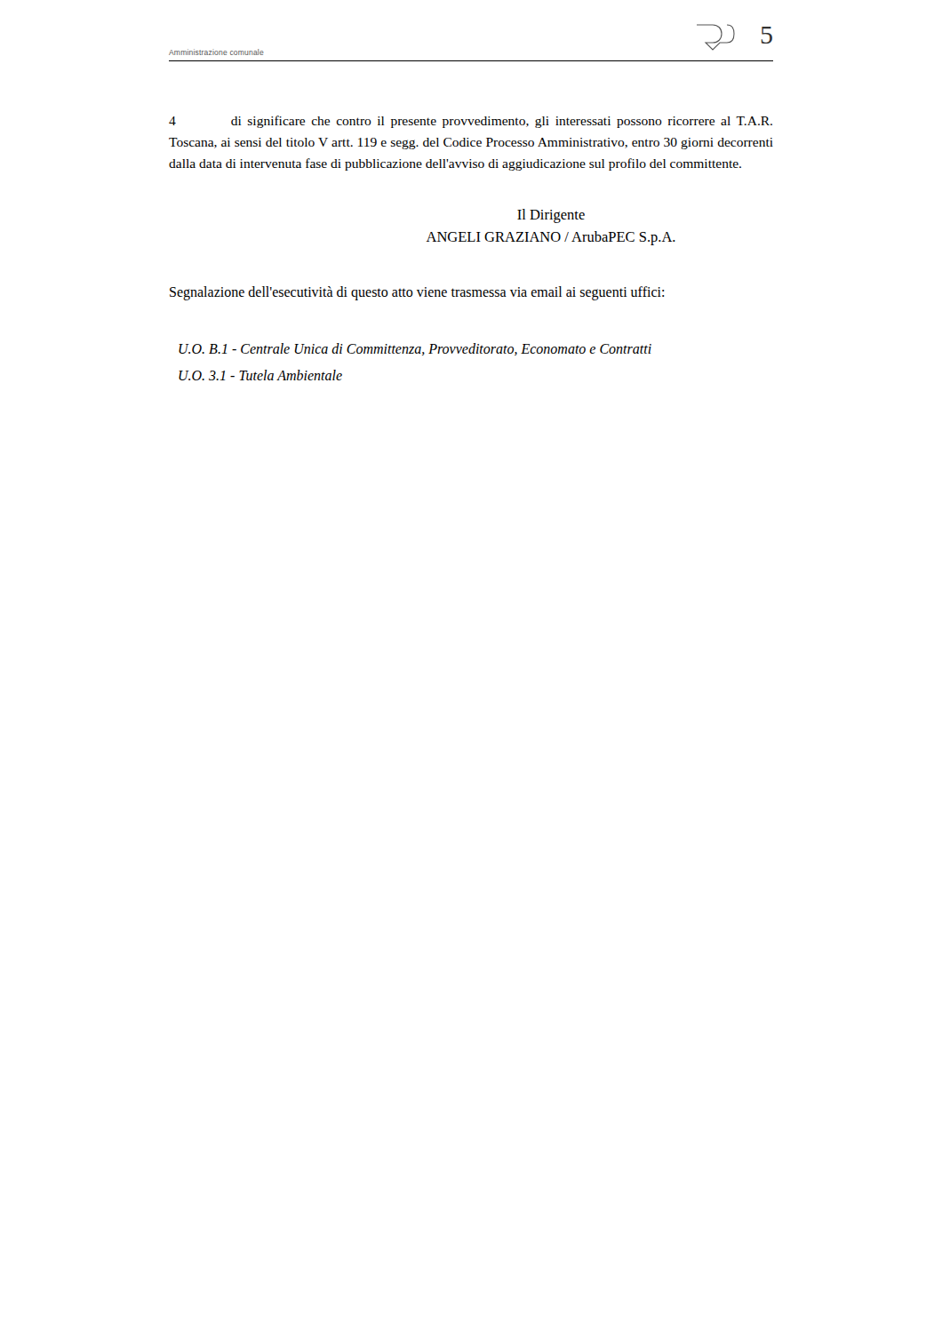Amministrazione comunale
5
4 di significare che contro il presente provvedimento, gli interessati possono ricorrere al T.A.R. Toscana, ai sensi del titolo V artt. 119 e segg. del Codice Processo Amministrativo, entro 30 giorni decorrenti dalla data di intervenuta fase di pubblicazione dell'avviso di aggiudicazione sul profilo del committente.
Il Dirigente
ANGELI GRAZIANO / ArubaPEC S.p.A.
Segnalazione dell'esecutività di questo atto viene trasmessa via email ai seguenti uffici:
U.O. B.1 - Centrale Unica di Committenza, Provveditorato, Economato e Contratti
U.O. 3.1 - Tutela Ambientale